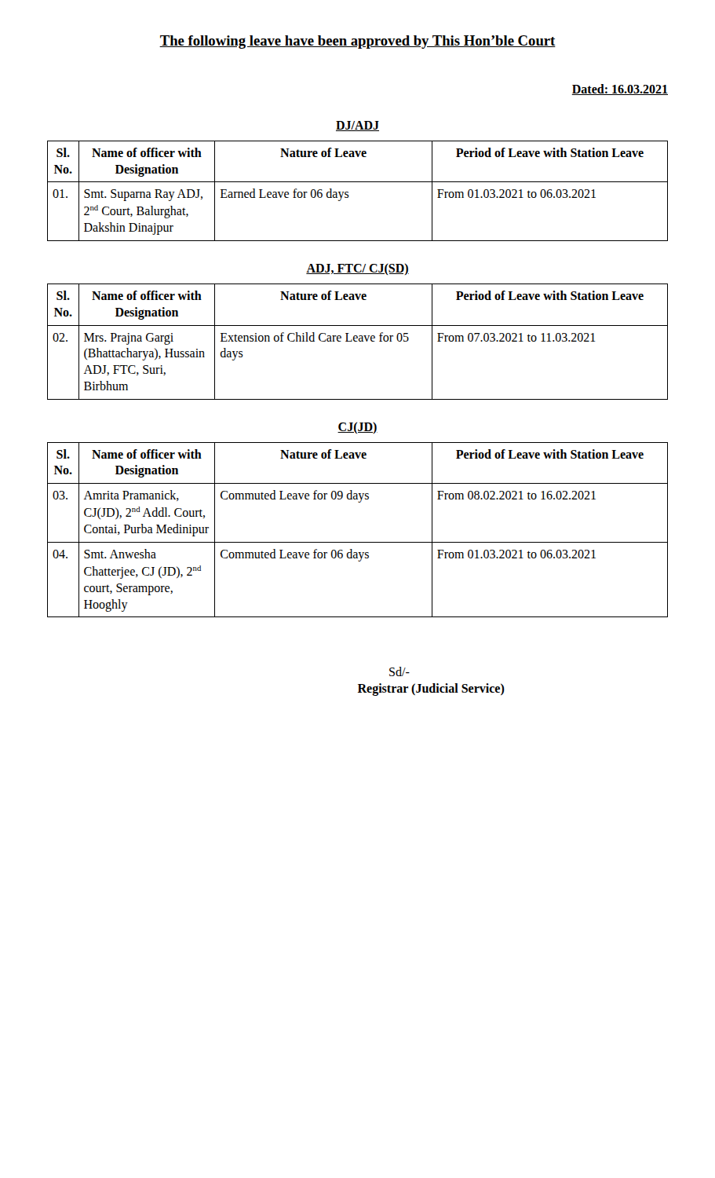The following leave have been approved by This Hon’ble Court
Dated: 16.03.2021
DJ/ADJ
| Sl. No. | Name of officer with Designation | Nature of Leave | Period of Leave with Station Leave |
| --- | --- | --- | --- |
| 01. | Smt. Suparna Ray ADJ, 2 nd Court, Balurghat, Dakshin Dinajpur | Earned Leave for 06 days | From 01.03.2021 to 06.03.2021 |
ADJ, FTC/ CJ(SD)
| Sl. No. | Name of officer with Designation | Nature of Leave | Period of Leave with Station Leave |
| --- | --- | --- | --- |
| 02. | Mrs. Prajna Gargi (Bhattacharya), Hussain ADJ, FTC, Suri, Birbhum | Extension of Child Care Leave for 05 days | From 07.03.2021 to 11.03.2021 |
CJ(JD)
| Sl. No. | Name of officer with Designation | Nature of Leave | Period of Leave with Station Leave |
| --- | --- | --- | --- |
| 03. | Amrita Pramanick, CJ(JD), 2 nd Addl. Court, Contai, Purba Medinipur | Commuted Leave for 09 days | From 08.02.2021 to 16.02.2021 |
| 04. | Smt. Anwesha Chatterjee, CJ (JD), 2 nd court, Serampore, Hooghly | Commuted Leave for 06 days | From 01.03.2021 to 06.03.2021 |
Sd/-
Registrar (Judicial Service)